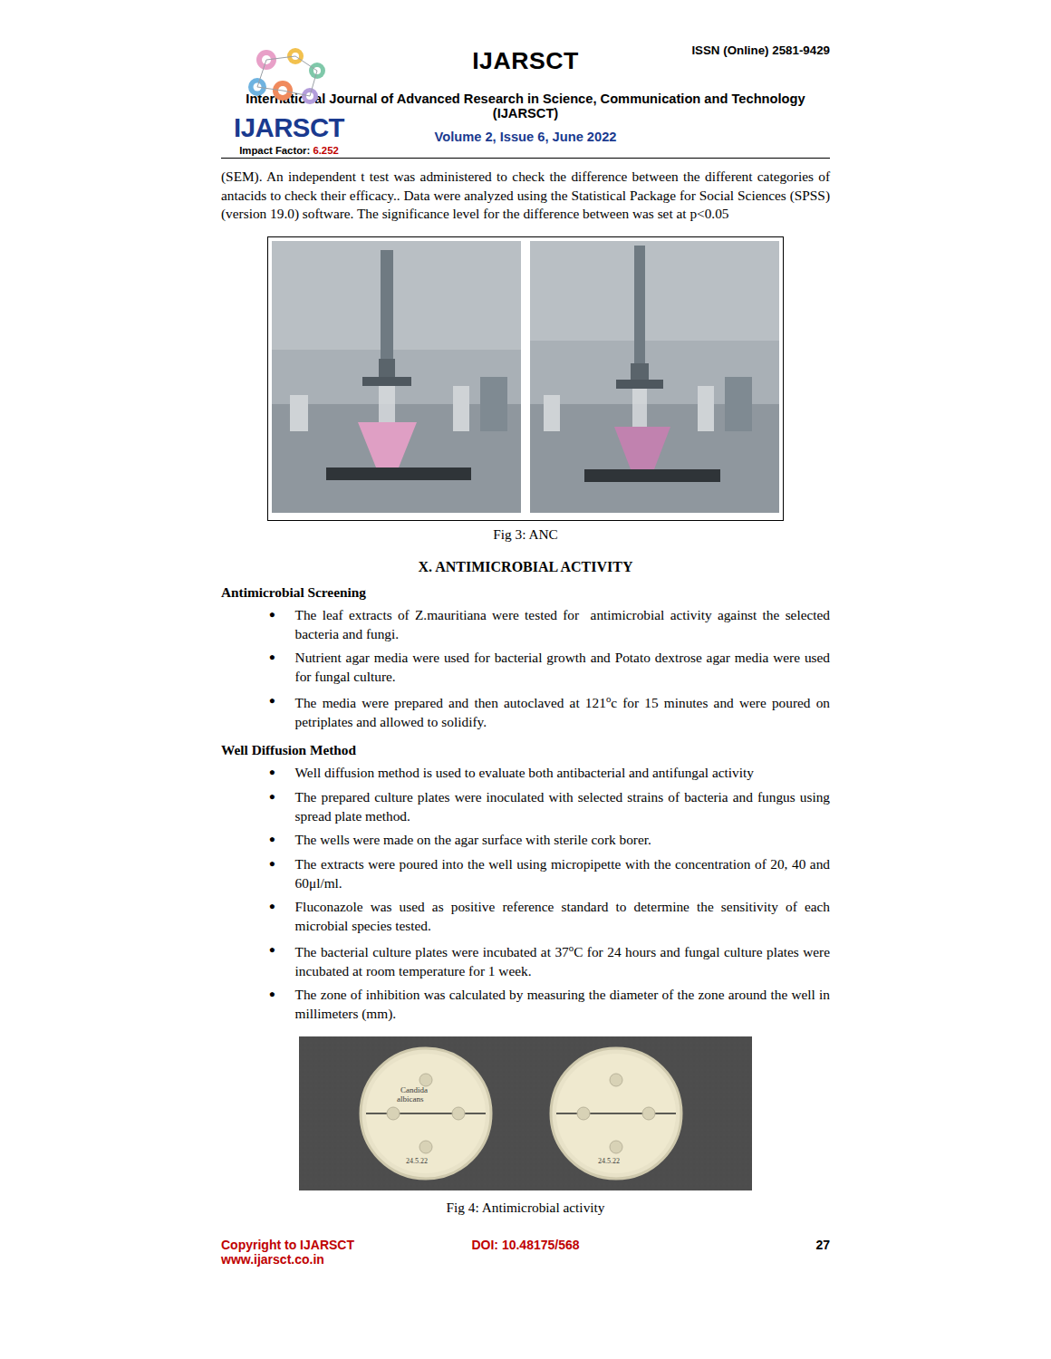IJARSCT
Impact Factor: 6.252
ISSN (Online) 2581-9429
IJARSCT
International Journal of Advanced Research in Science, Communication and Technology (IJARSCT)
Volume 2, Issue 6, June 2022
(SEM). An independent t test was administered to check the difference between the different categories of antacids to check their efficacy.. Data were analyzed using the Statistical Package for Social Sciences (SPSS) (version 19.0) software. The significance level for the difference between was set at p<0.05
Fig 3: ANC
X. ANTIMICROBIAL ACTIVITY
Antimicrobial Screening
The leaf extracts of Z.mauritiana were tested for antimicrobial activity against the selected bacteria and fungi.
Nutrient agar media were used for bacterial growth and Potato dextrose agar media were used for fungal culture.
The media were prepared and then autoclaved at 121oc for 15 minutes and were poured on petriplates and allowed to solidify.
Well Diffusion Method
Well diffusion method is used to evaluate both antibacterial and antifungal activity
The prepared culture plates were inoculated with selected strains of bacteria and fungus using spread plate method.
The wells were made on the agar surface with sterile cork borer.
The extracts were poured into the well using micropipette with the concentration of 20, 40 and 60μl/ml.
Fluconazole was used as positive reference standard to determine the sensitivity of each microbial species tested.
The bacterial culture plates were incubated at 37oC for 24 hours and fungal culture plates were incubated at room temperature for 1 week.
The zone of inhibition was calculated by measuring the diameter of the zone around the well in millimeters (mm).
Candida albicans 24.5.22 24.5.22
Fig 4: Antimicrobial activity
Copyright to IJARSCT
www.ijarsct.co.in
DOI: 10.48175/568
27